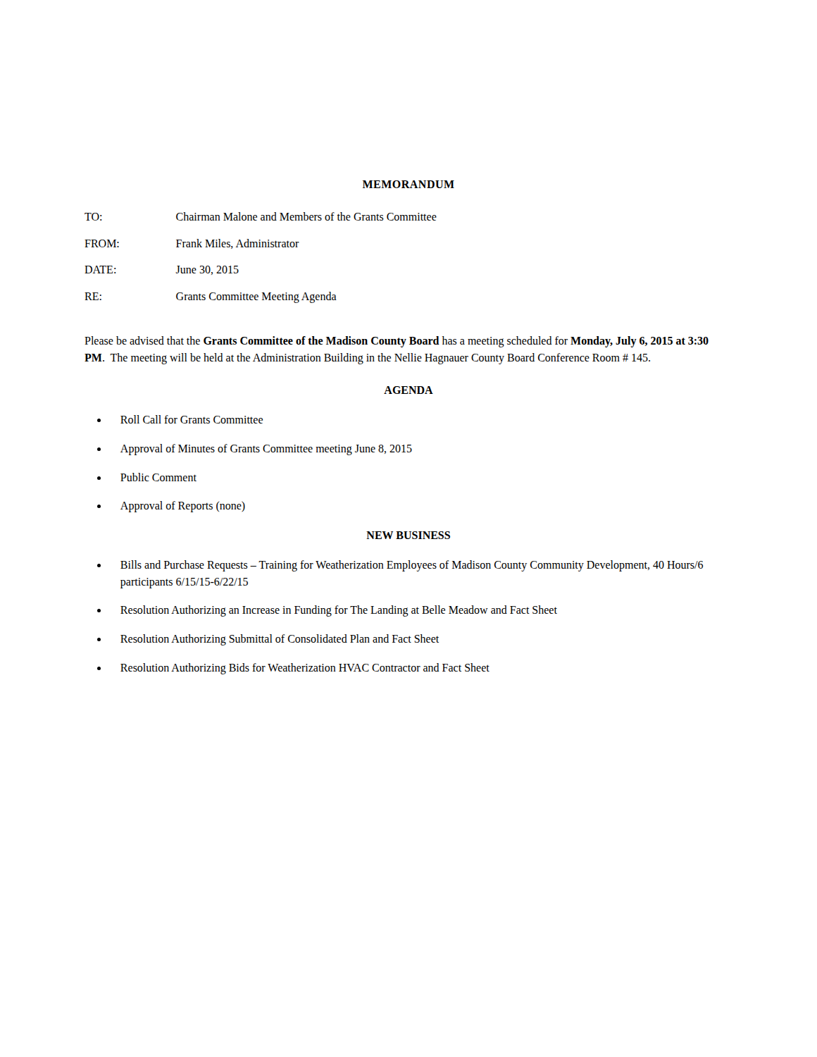MEMORANDUM
| TO: | Chairman Malone and Members of the Grants Committee |
| FROM: | Frank Miles, Administrator |
| DATE: | June 30, 2015 |
| RE: | Grants Committee Meeting Agenda |
Please be advised that the Grants Committee of the Madison County Board has a meeting scheduled for Monday, July 6, 2015 at 3:30 PM. The meeting will be held at the Administration Building in the Nellie Hagnauer County Board Conference Room # 145.
AGENDA
Roll Call for Grants Committee
Approval of Minutes of Grants Committee meeting June 8, 2015
Public Comment
Approval of Reports (none)
NEW BUSINESS
Bills and Purchase Requests – Training for Weatherization Employees of Madison County Community Development, 40 Hours/6 participants 6/15/15-6/22/15
Resolution Authorizing an Increase in Funding for The Landing at Belle Meadow and Fact Sheet
Resolution Authorizing Submittal of Consolidated Plan and Fact Sheet
Resolution Authorizing Bids for Weatherization HVAC Contractor and Fact Sheet